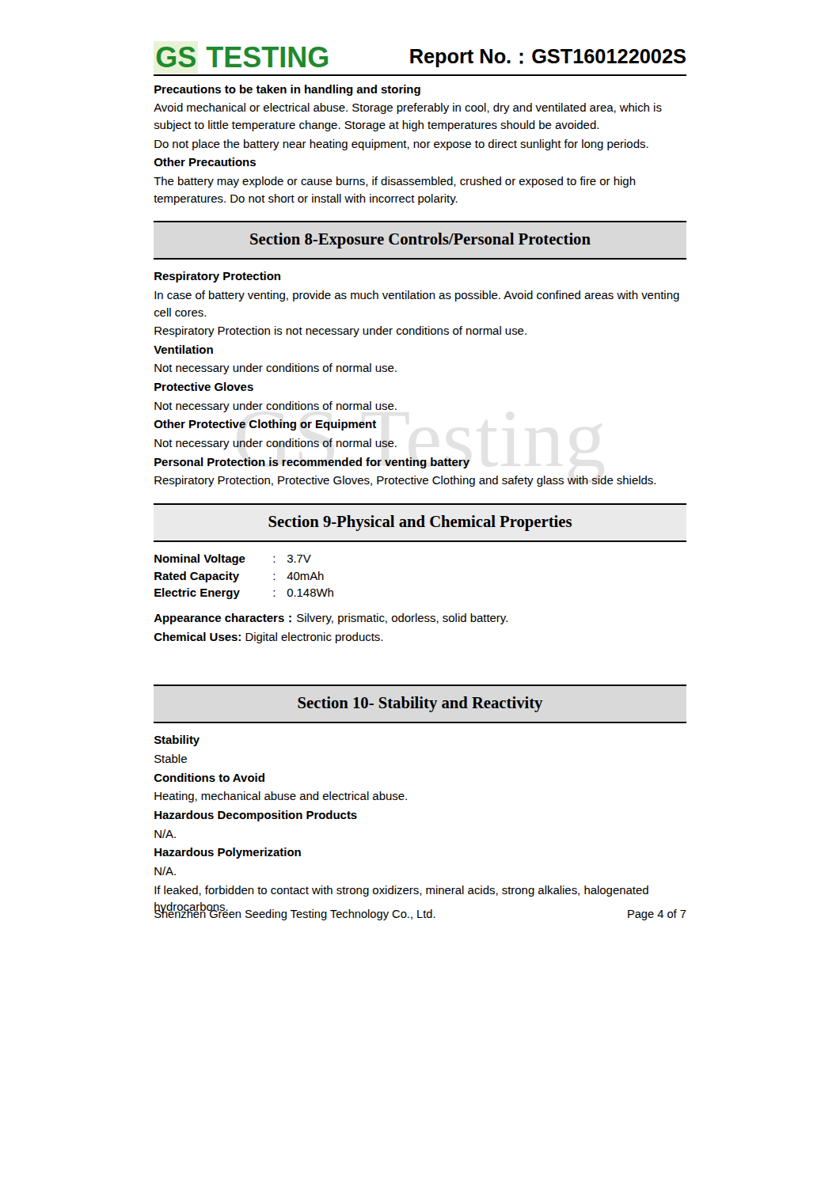GS Testing
GS TESTING
Report No.：GST160122002S
Precautions to be taken in handling and storing
Avoid mechanical or electrical abuse. Storage preferably in cool, dry and ventilated area, which is subject to little temperature change. Storage at high temperatures should be avoided.
Do not place the battery near heating equipment, nor expose to direct sunlight for long periods.
Other Precautions
The battery may explode or cause burns, if disassembled, crushed or exposed to fire or high temperatures. Do not short or install with incorrect polarity.
Section 8-Exposure Controls/Personal Protection
Respiratory Protection
In case of battery venting, provide as much ventilation as possible. Avoid confined areas with venting cell cores.
Respiratory Protection is not necessary under conditions of normal use.
Ventilation
Not necessary under conditions of normal use.
Protective Gloves
Not necessary under conditions of normal use.
Other Protective Clothing or Equipment
Not necessary under conditions of normal use.
Personal Protection is recommended for venting battery
Respiratory Protection, Protective Gloves, Protective Clothing and safety glass with side shields.
Section 9-Physical and Chemical Properties
Nominal Voltage: 3.7V
Rated Capacity: 40mAh
Electric Energy: 0.148Wh
Appearance characters：Silvery, prismatic, odorless, solid battery.
Chemical Uses: Digital electronic products.
Section 10- Stability and Reactivity
Stability
Stable
Conditions to Avoid
Heating, mechanical abuse and electrical abuse.
Hazardous Decomposition Products
N/A.
Hazardous Polymerization
N/A.
If leaked, forbidden to contact with strong oxidizers, mineral acids, strong alkalies, halogenated hydrocarbons.
Shenzhen Green Seeding Testing Technology Co., Ltd.
Page 4 of 7